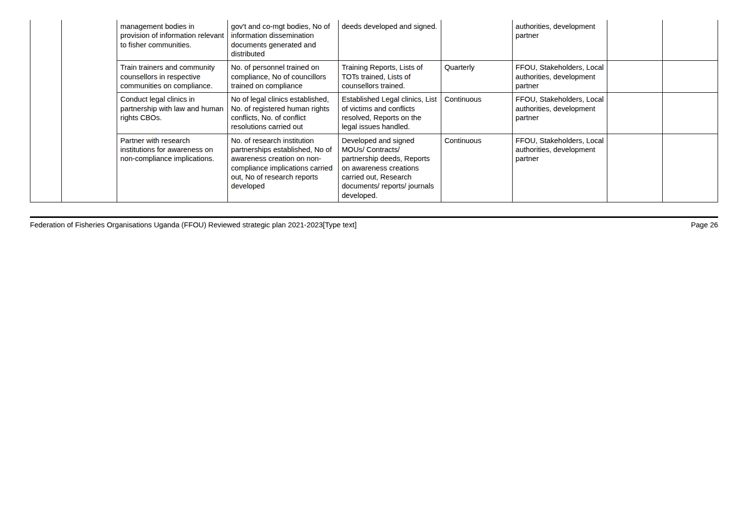| | | management bodies in provision of information relevant to fisher communities. | gov't and co-mgt bodies, No of information dissemination documents generated and distributed | deeds developed and signed. | | authorities, development partner | | |
| Train trainers and community counsellors in respective communities on compliance. | No. of personnel trained on compliance, No of councillors trained on compliance | Training Reports, Lists of TOTs trained, Lists of counsellors trained. | Quarterly | FFOU, Stakeholders, Local authorities, development partner | | |
| Conduct legal clinics in partnership with law and human rights CBOs. | No of legal clinics established, No. of registered human rights conflicts, No. of conflict resolutions carried out | Established Legal clinics, List of victims and conflicts resolved, Reports on the legal issues handled. | Continuous | FFOU, Stakeholders, Local authorities, development partner | | |
| Partner with research institutions for awareness on non-compliance implications. | No. of research institution partnerships established, No of awareness creation on non-compliance implications carried out, No of research reports developed | Developed and signed MOUs/ Contracts/ partnership deeds, Reports on awareness creations carried out, Research documents/ reports/ journals developed. | Continuous | FFOU, Stakeholders, Local authorities, development partner | | |
Federation of Fisheries Organisations Uganda (FFOU) Reviewed strategic plan 2021-2023[Type text] Page 26